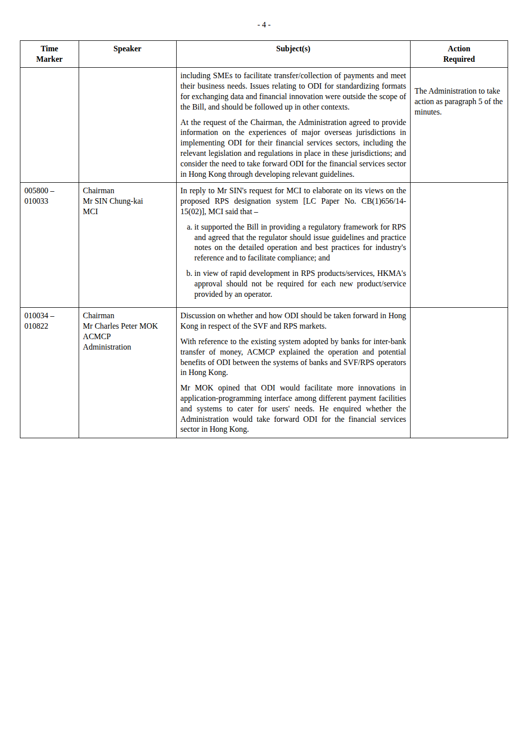- 4 -
| Time Marker | Speaker | Subject(s) | Action Required |
| --- | --- | --- | --- |
| | | including SMEs to facilitate transfer/collection of payments and meet their business needs. Issues relating to ODI for standardizing formats for exchanging data and financial innovation were outside the scope of the Bill, and should be followed up in other contexts. At the request of the Chairman, the Administration agreed to provide information on the experiences of major overseas jurisdictions in implementing ODI for their financial services sectors, including the relevant legislation and regulations in place in these jurisdictions; and consider the need to take forward ODI for the financial services sector in Hong Kong through developing relevant guidelines. | The Administration to take action as paragraph 5 of the minutes. |
| 005800 – 010033 | Chairman Mr SIN Chung-kai MCI | In reply to Mr SIN's request for MCI to elaborate on its views on the proposed RPS designation system [LC Paper No. CB(1)656/14-15(02)], MCI said that – it supported the Bill in providing a regulatory framework for RPS and agreed that the regulator should issue guidelines and practice notes on the detailed operation and best practices for industry's reference and to facilitate compliance; and in view of rapid development in RPS products/services, HKMA's approval should not be required for each new product/service provided by an operator. | |
| 010034 – 010822 | Chairman Mr Charles Peter MOK ACMCP Administration | Discussion on whether and how ODI should be taken forward in Hong Kong in respect of the SVF and RPS markets. With reference to the existing system adopted by banks for inter-bank transfer of money, ACMCP explained the operation and potential benefits of ODI between the systems of banks and SVF/RPS operators in Hong Kong. Mr MOK opined that ODI would facilitate more innovations in application-programming interface among different payment facilities and systems to cater for users' needs. He enquired whether the Administration would take forward ODI for the financial services sector in Hong Kong. | |